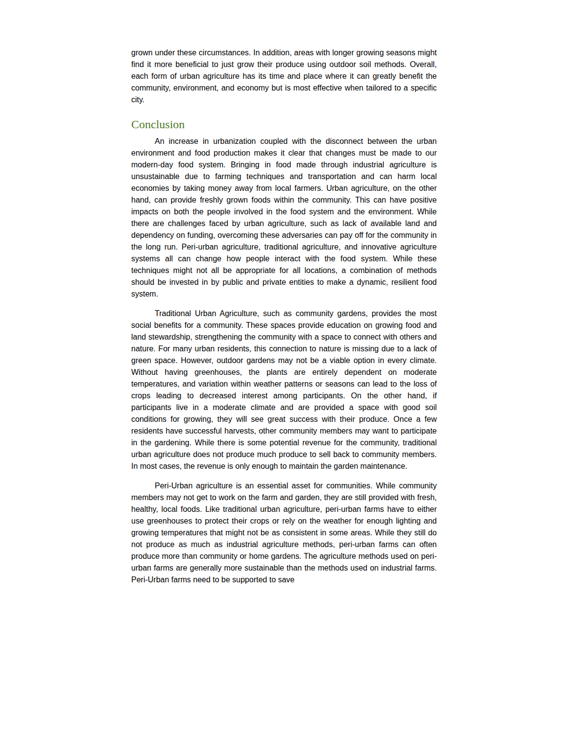grown under these circumstances. In addition, areas with longer growing seasons might find it more beneficial to just grow their produce using outdoor soil methods. Overall, each form of urban agriculture has its time and place where it can greatly benefit the community, environment, and economy but is most effective when tailored to a specific city.
Conclusion
An increase in urbanization coupled with the disconnect between the urban environment and food production makes it clear that changes must be made to our modern-day food system. Bringing in food made through industrial agriculture is unsustainable due to farming techniques and transportation and can harm local economies by taking money away from local farmers. Urban agriculture, on the other hand, can provide freshly grown foods within the community. This can have positive impacts on both the people involved in the food system and the environment. While there are challenges faced by urban agriculture, such as lack of available land and dependency on funding, overcoming these adversaries can pay off for the community in the long run. Peri-urban agriculture, traditional agriculture, and innovative agriculture systems all can change how people interact with the food system. While these techniques might not all be appropriate for all locations, a combination of methods should be invested in by public and private entities to make a dynamic, resilient food system.
Traditional Urban Agriculture, such as community gardens, provides the most social benefits for a community. These spaces provide education on growing food and land stewardship, strengthening the community with a space to connect with others and nature. For many urban residents, this connection to nature is missing due to a lack of green space. However, outdoor gardens may not be a viable option in every climate. Without having greenhouses, the plants are entirely dependent on moderate temperatures, and variation within weather patterns or seasons can lead to the loss of crops leading to decreased interest among participants. On the other hand, if participants live in a moderate climate and are provided a space with good soil conditions for growing, they will see great success with their produce. Once a few residents have successful harvests, other community members may want to participate in the gardening. While there is some potential revenue for the community, traditional urban agriculture does not produce much produce to sell back to community members. In most cases, the revenue is only enough to maintain the garden maintenance.
Peri-Urban agriculture is an essential asset for communities. While community members may not get to work on the farm and garden, they are still provided with fresh, healthy, local foods. Like traditional urban agriculture, peri-urban farms have to either use greenhouses to protect their crops or rely on the weather for enough lighting and growing temperatures that might not be as consistent in some areas. While they still do not produce as much as industrial agriculture methods, peri-urban farms can often produce more than community or home gardens. The agriculture methods used on peri-urban farms are generally more sustainable than the methods used on industrial farms. Peri-Urban farms need to be supported to save